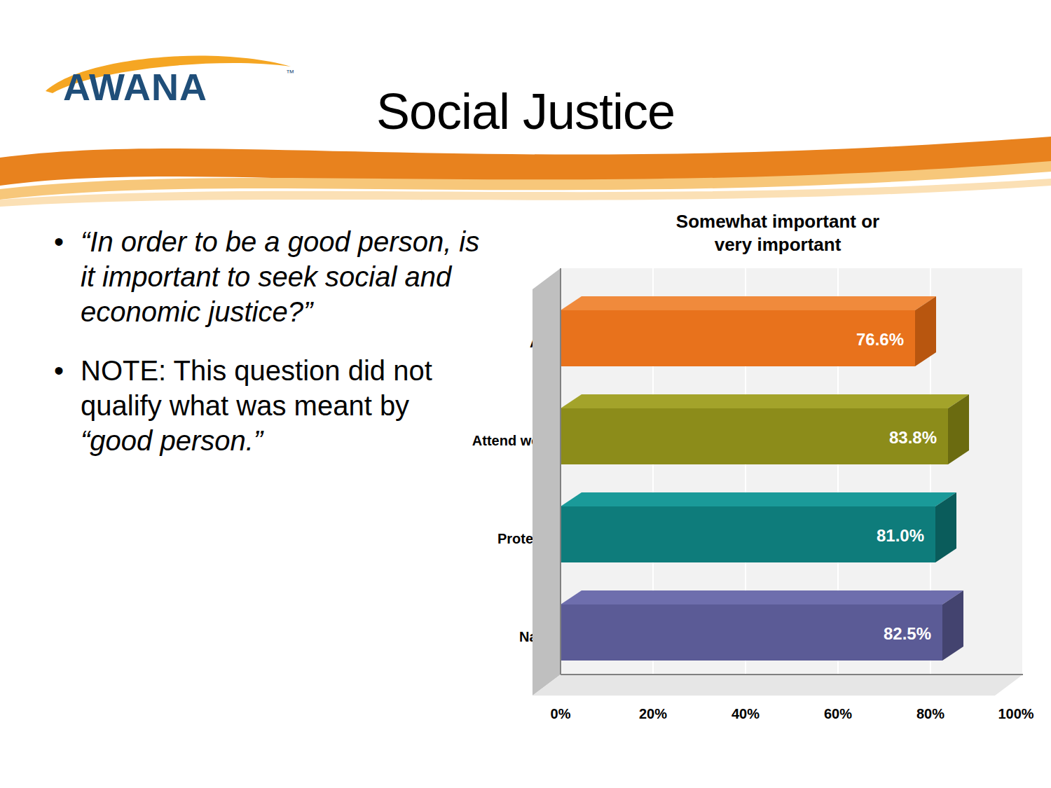AWANA
™
Social Justice
“In order to be a good person, is it important to seek social and economic justice?”
NOTE: This question did not qualify what was meant by “good person.”
Somewhat important or
very important
Awana
Attend weekly+
Protestants
National
76.6% 83.8% 81.0% 82.5%
0% 20% 40% 60% 80% 100%